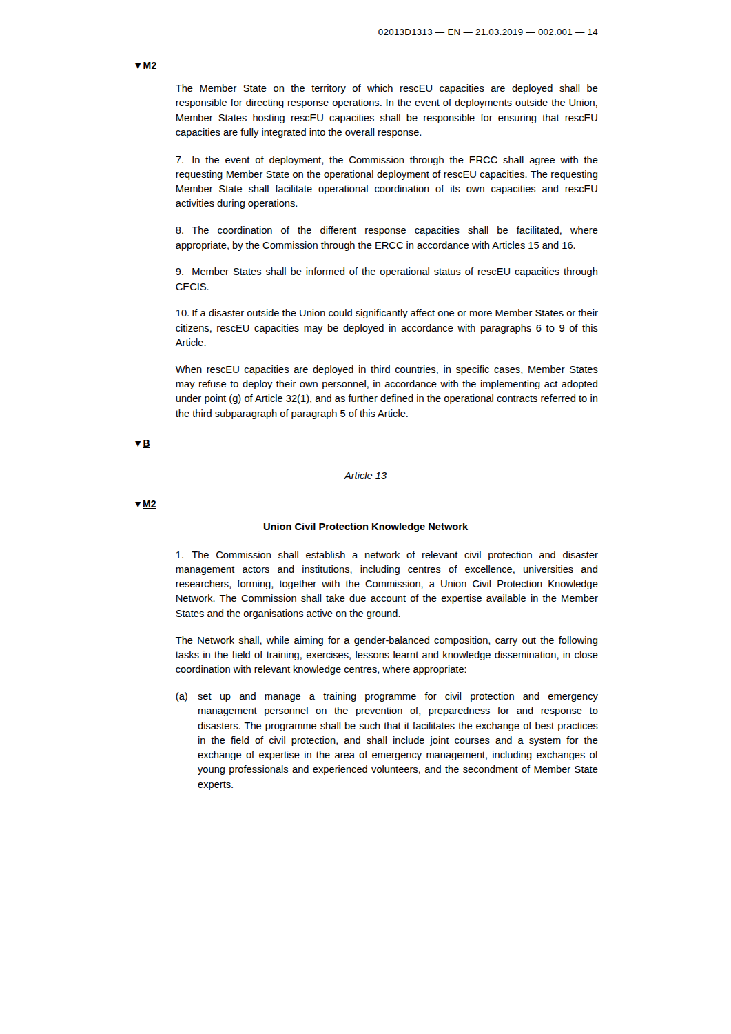02013D1313 — EN — 21.03.2019 — 002.001 — 14
▼M2
The Member State on the territory of which rescEU capacities are deployed shall be responsible for directing response operations. In the event of deployments outside the Union, Member States hosting rescEU capacities shall be responsible for ensuring that rescEU capacities are fully integrated into the overall response.
7. In the event of deployment, the Commission through the ERCC shall agree with the requesting Member State on the operational deployment of rescEU capacities. The requesting Member State shall facilitate operational coordination of its own capacities and rescEU activities during operations.
8. The coordination of the different response capacities shall be facilitated, where appropriate, by the Commission through the ERCC in accordance with Articles 15 and 16.
9. Member States shall be informed of the operational status of rescEU capacities through CECIS.
10. If a disaster outside the Union could significantly affect one or more Member States or their citizens, rescEU capacities may be deployed in accordance with paragraphs 6 to 9 of this Article.
When rescEU capacities are deployed in third countries, in specific cases, Member States may refuse to deploy their own personnel, in accordance with the implementing act adopted under point (g) of Article 32(1), and as further defined in the operational contracts referred to in the third subparagraph of paragraph 5 of this Article.
▼B
Article 13
▼M2
Union Civil Protection Knowledge Network
1. The Commission shall establish a network of relevant civil protection and disaster management actors and institutions, including centres of excellence, universities and researchers, forming, together with the Commission, a Union Civil Protection Knowledge Network. The Commission shall take due account of the expertise available in the Member States and the organisations active on the ground.
The Network shall, while aiming for a gender-balanced composition, carry out the following tasks in the field of training, exercises, lessons learnt and knowledge dissemination, in close coordination with relevant knowledge centres, where appropriate:
(a) set up and manage a training programme for civil protection and emergency management personnel on the prevention of, preparedness for and response to disasters. The programme shall be such that it facilitates the exchange of best practices in the field of civil protection, and shall include joint courses and a system for the exchange of expertise in the area of emergency management, including exchanges of young professionals and experienced volunteers, and the secondment of Member State experts.